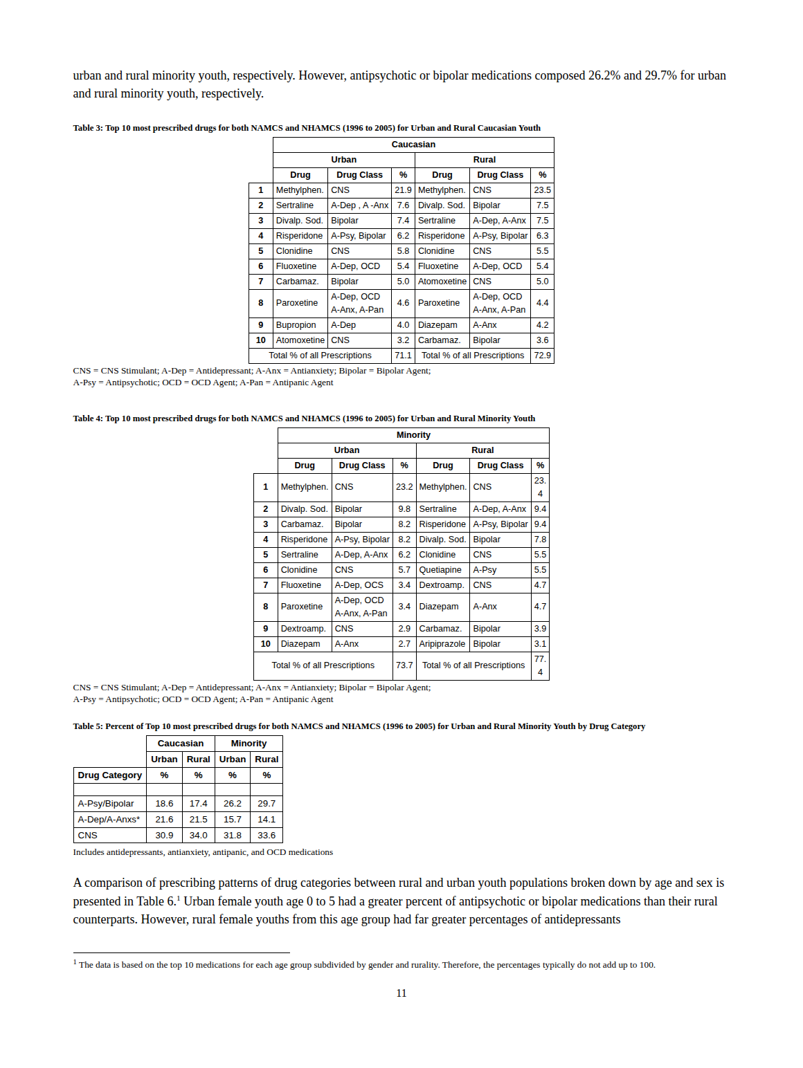urban and rural minority youth, respectively. However, antipsychotic or bipolar medications composed 26.2% and 29.7% for urban and rural minority youth, respectively.
Table 3: Top 10 most prescribed drugs for both NAMCS and NHAMCS (1996 to 2005) for Urban and Rural Caucasian Youth
| | Caucasian |
| --- | --- |
| | Urban | Rural |
| | Drug | Drug Class | % | Drug | Drug Class | % |
| 1 | Methylphen. | CNS | 21.9 | Methylphen. | CNS | 23.5 |
| 2 | Sertraline | A-Dep , A -Anx | 7.6 | Divalp. Sod. | Bipolar | 7.5 |
| 3 | Divalp. Sod. | Bipolar | 7.4 | Sertraline | A-Dep, A-Anx | 7.5 |
| 4 | Risperidone | A-Psy, Bipolar | 6.2 | Risperidone | A-Psy, Bipolar | 6.3 |
| 5 | Clonidine | CNS | 5.8 | Clonidine | CNS | 5.5 |
| 6 | Fluoxetine | A-Dep, OCD | 5.4 | Fluoxetine | A-Dep, OCD | 5.4 |
| 7 | Carbamaz. | Bipolar | 5.0 | Atomoxetine | CNS | 5.0 |
| 8 | Paroxetine | A-Dep, OCD A-Anx, A-Pan | 4.6 | Paroxetine | A-Dep, OCD A-Anx, A-Pan | 4.4 |
| 9 | Bupropion | A-Dep | 4.0 | Diazepam | A-Anx | 4.2 |
| 10 | Atomoxetine | CNS | 3.2 | Carbamaz. | Bipolar | 3.6 |
| Total % of all Prescriptions | 71.1 | Total % of all Prescriptions | 72.9 |
CNS = CNS Stimulant; A-Dep = Antidepressant; A-Anx = Antianxiety; Bipolar = Bipolar Agent;
A-Psy = Antipsychotic; OCD = OCD Agent; A-Pan = Antipanic Agent
Table 4: Top 10 most prescribed drugs for both NAMCS and NHAMCS (1996 to 2005) for Urban and Rural Minority Youth
| | Minority |
| --- | --- |
| | Urban | Rural |
| | Drug | Drug Class | % | Drug | Drug Class | % |
| 1 | Methylphen. | CNS | 23.2 | Methylphen. | CNS | 23. 4 |
| 2 | Divalp. Sod. | Bipolar | 9.8 | Sertraline | A-Dep, A-Anx | 9.4 |
| 3 | Carbamaz. | Bipolar | 8.2 | Risperidone | A-Psy, Bipolar | 9.4 |
| 4 | Risperidone | A-Psy, Bipolar | 8.2 | Divalp. Sod. | Bipolar | 7.8 |
| 5 | Sertraline | A-Dep, A-Anx | 6.2 | Clonidine | CNS | 5.5 |
| 6 | Clonidine | CNS | 5.7 | Quetiapine | A-Psy | 5.5 |
| 7 | Fluoxetine | A-Dep, OCS | 3.4 | Dextroamp. | CNS | 4.7 |
| 8 | Paroxetine | A-Dep, OCD A-Anx, A-Pan | 3.4 | Diazepam | A-Anx | 4.7 |
| 9 | Dextroamp. | CNS | 2.9 | Carbamaz. | Bipolar | 3.9 |
| 10 | Diazepam | A-Anx | 2.7 | Aripiprazole | Bipolar | 3.1 |
| Total % of all Prescriptions | 73.7 | Total % of all Prescriptions | 77. 4 |
CNS = CNS Stimulant; A-Dep = Antidepressant; A-Anx = Antianxiety; Bipolar = Bipolar Agent;
A-Psy = Antipsychotic; OCD = OCD Agent; A-Pan = Antipanic Agent
Table 5: Percent of Top 10 most prescribed drugs for both NAMCS and NHAMCS (1996 to 2005) for Urban and Rural Minority Youth by Drug Category
| | Caucasian | Minority |
| --- | --- | --- |
| | Urban | Rural | Urban | Rural |
| Drug Category | % | % | % | % |
| A-Psy/Bipolar | 18.6 | 17.4 | 26.2 | 29.7 |
| A-Dep/A-Anxs* | 21.6 | 21.5 | 15.7 | 14.1 |
| CNS | 30.9 | 34.0 | 31.8 | 33.6 |
Includes antidepressants, antianxiety, antipanic, and OCD medications
A comparison of prescribing patterns of drug categories between rural and urban youth populations broken down by age and sex is presented in Table 6.1 Urban female youth age 0 to 5 had a greater percent of antipsychotic or bipolar medications than their rural counterparts. However, rural female youths from this age group had far greater percentages of antidepressants
1 The data is based on the top 10 medications for each age group subdivided by gender and rurality. Therefore, the percentages typically do not add up to 100.
11